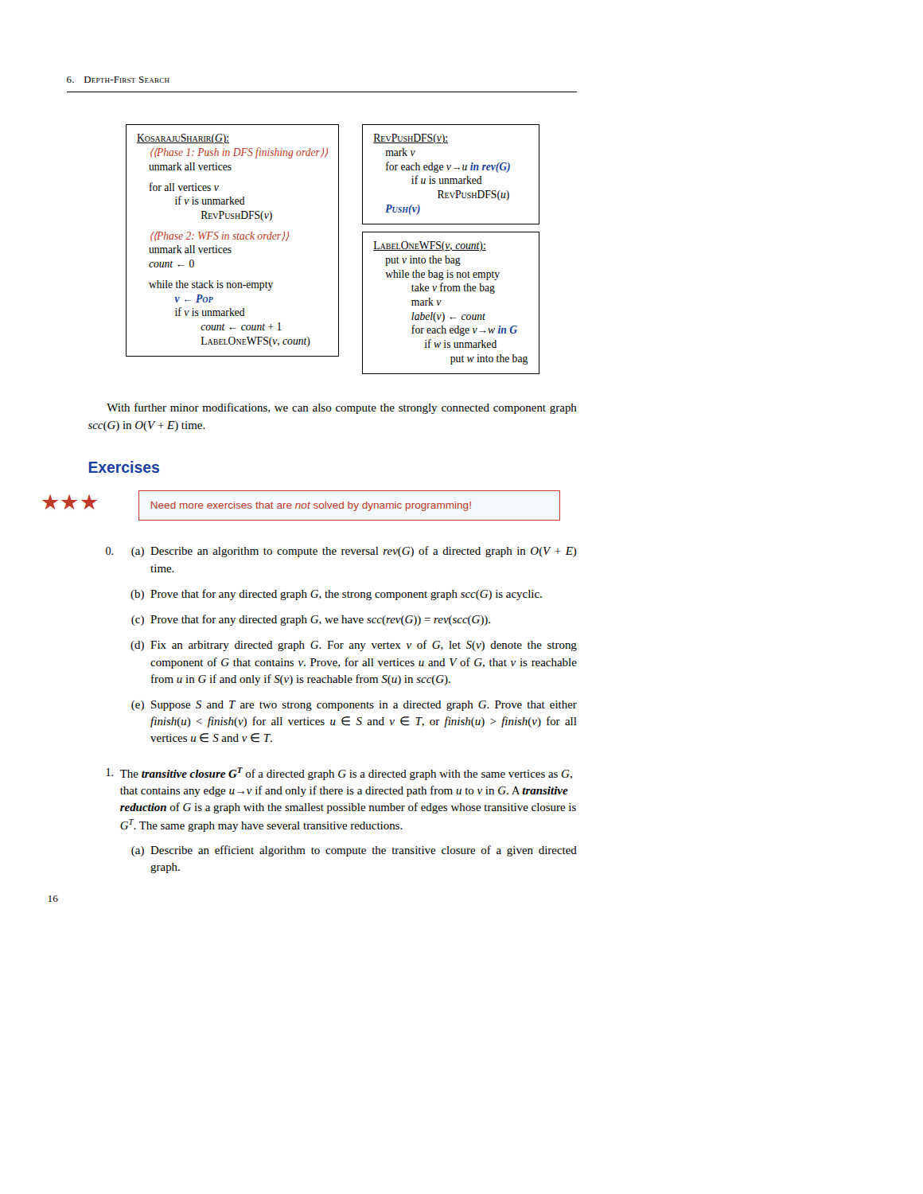6. Depth-First Search
KosarajuSharir(G):
⟨⟨Phase 1: Push in DFS finishing order⟩⟩
unmark all vertices
for all vertices v
if v is unmarked
RevPushDFS(v)
⟨⟨Phase 2: WFS in stack order⟩⟩
unmark all vertices
count ← 0
while the stack is non-empty
v ← Pop
if v is unmarked
count ← count + 1
LabelOneWFS(v, count)
RevPushDFS(v):
mark v
for each edge v→u in rev(G)
if u is unmarked
RevPushDFS(u)
Push(v)
LabelOneWFS(v, count):
put v into the bag
while the bag is not empty
take v from the bag
mark v
label(v) ← count
for each edge v→w in G
if w is unmarked
put w into the bag
With further minor modifications, we can also compute the strongly connected component graph scc(G) in O(V + E) time.
Exercises
★★★
Need more exercises that are not solved by dynamic programming!
0.
(a) Describe an algorithm to compute the reversal rev(G) of a directed graph in O(V + E) time.
(b) Prove that for any directed graph G, the strong component graph scc(G) is acyclic.
(c) Prove that for any directed graph G, we have scc(rev(G)) = rev(scc(G)).
(d) Fix an arbitrary directed graph G. For any vertex v of G, let S(v) denote the strong component of G that contains v. Prove, for all vertices u and V of G, that v is reachable from u in G if and only if S(v) is reachable from S(u) in scc(G).
(e) Suppose S and T are two strong components in a directed graph G. Prove that either finish(u) < finish(v) for all vertices u ∈ S and v ∈ T, or finish(u) > finish(v) for all vertices u ∈ S and v ∈ T.
1. The transitive closure GT of a directed graph G is a directed graph with the same vertices as G, that contains any edge u→v if and only if there is a directed path from u to v in G. A transitive reduction of G is a graph with the smallest possible number of edges whose transitive closure is GT. The same graph may have several transitive reductions.
(a) Describe an efficient algorithm to compute the transitive closure of a given directed graph.
16